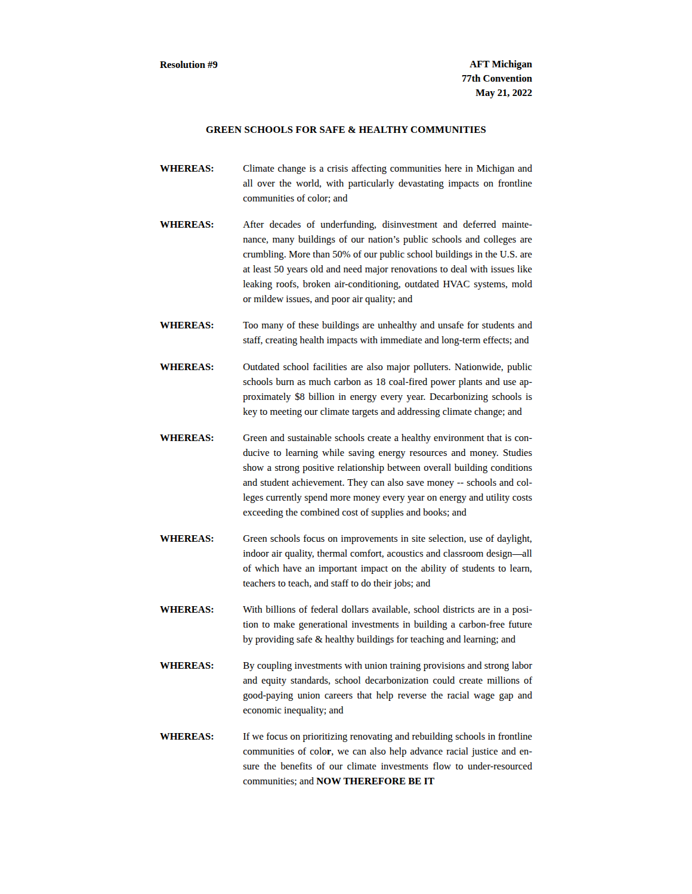Resolution #9
AFT Michigan
77th Convention
May 21, 2022
GREEN SCHOOLS FOR SAFE & HEALTHY COMMUNITIES
| WHEREAS: | Climate change is a crisis affecting communities here in Michigan and all over the world, with particularly devastating impacts on frontline communities of color; and |
| WHEREAS: | After decades of underfunding, disinvestment and deferred maintenance, many buildings of our nation’s public schools and colleges are crumbling. More than 50% of our public school buildings in the U.S. are at least 50 years old and need major renovations to deal with issues like leaking roofs, broken air-conditioning, outdated HVAC systems, mold or mildew issues, and poor air quality; and |
| WHEREAS: | Too many of these buildings are unhealthy and unsafe for students and staff, creating health impacts with immediate and long-term effects; and |
| WHEREAS: | Outdated school facilities are also major polluters. Nationwide, public schools burn as much carbon as 18 coal-fired power plants and use approximately $8 billion in energy every year. Decarbonizing schools is key to meeting our climate targets and addressing climate change; and |
| WHEREAS: | Green and sustainable schools create a healthy environment that is conducive to learning while saving energy resources and money. Studies show a strong positive relationship between overall building conditions and student achievement. They can also save money -- schools and colleges currently spend more money every year on energy and utility costs exceeding the combined cost of supplies and books; and |
| WHEREAS: | Green schools focus on improvements in site selection, use of daylight, indoor air quality, thermal comfort, acoustics and classroom design—all of which have an important impact on the ability of students to learn, teachers to teach, and staff to do their jobs; and |
| WHEREAS: | With billions of federal dollars available, school districts are in a position to make generational investments in building a carbon-free future by providing safe & healthy buildings for teaching and learning; and |
| WHEREAS: | By coupling investments with union training provisions and strong labor and equity standards, school decarbonization could create millions of good-paying union careers that help reverse the racial wage gap and economic inequality; and |
| WHEREAS: | If we focus on prioritizing renovating and rebuilding schools in frontline communities of colo r , we can also help advance racial justice and ensure the benefits of our climate investments flow to under-resourced communities; and NOW THEREFORE BE IT |